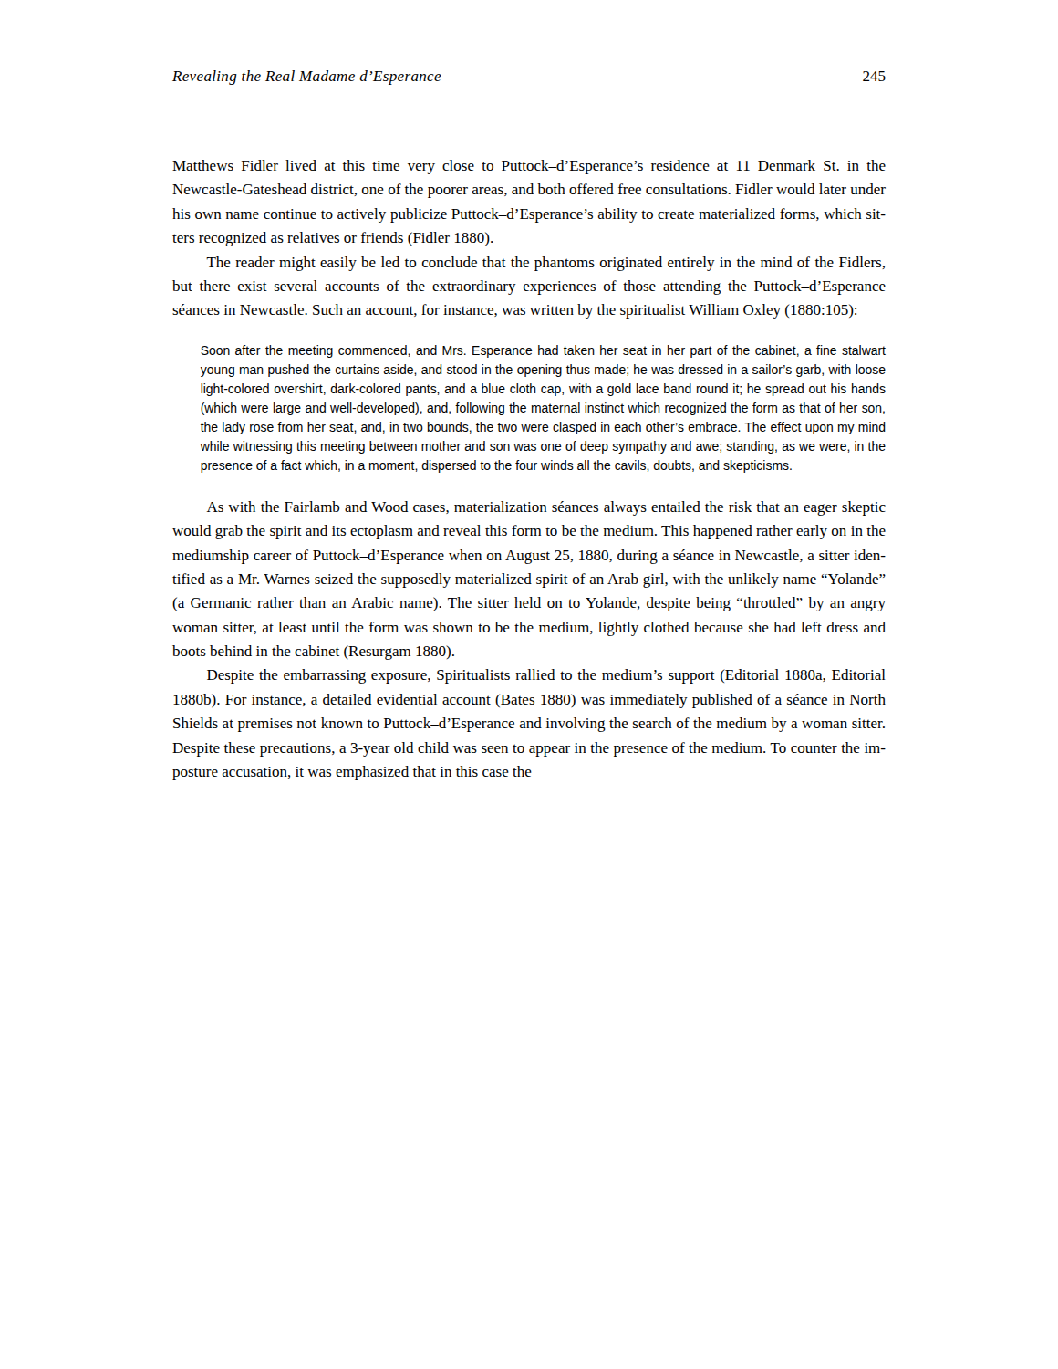Revealing the Real Madame d’Esperance 245
Matthews Fidler lived at this time very close to Puttock–d’Esperance’s residence at 11 Denmark St. in the Newcastle-Gateshead district, one of the poorer areas, and both offered free consultations. Fidler would later under his own name continue to actively publicize Puttock–d’Esperance’s ability to create materialized forms, which sitters recognized as relatives or friends (Fidler 1880).
The reader might easily be led to conclude that the phantoms originated entirely in the mind of the Fidlers, but there exist several accounts of the extraordinary experiences of those attending the Puttock–d’Esperance séances in Newcastle. Such an account, for instance, was written by the spiritualist William Oxley (1880:105):
Soon after the meeting commenced, and Mrs. Esperance had taken her seat in her part of the cabinet, a fine stalwart young man pushed the curtains aside, and stood in the opening thus made; he was dressed in a sailor’s garb, with loose light-colored overshirt, dark-colored pants, and a blue cloth cap, with a gold lace band round it; he spread out his hands (which were large and well-developed), and, following the maternal instinct which recognized the form as that of her son, the lady rose from her seat, and, in two bounds, the two were clasped in each other’s embrace. The effect upon my mind while witnessing this meeting between mother and son was one of deep sympathy and awe; standing, as we were, in the presence of a fact which, in a moment, dispersed to the four winds all the cavils, doubts, and skepticisms.
As with the Fairlamb and Wood cases, materialization séances always entailed the risk that an eager skeptic would grab the spirit and its ectoplasm and reveal this form to be the medium. This happened rather early on in the mediumship career of Puttock–d’Esperance when on August 25, 1880, during a séance in Newcastle, a sitter identified as a Mr. Warnes seized the supposedly materialized spirit of an Arab girl, with the unlikely name “Yolande” (a Germanic rather than an Arabic name). The sitter held on to Yolande, despite being “throttled” by an angry woman sitter, at least until the form was shown to be the medium, lightly clothed because she had left dress and boots behind in the cabinet (Resurgam 1880).
Despite the embarrassing exposure, Spiritualists rallied to the medium’s support (Editorial 1880a, Editorial 1880b). For instance, a detailed evidential account (Bates 1880) was immediately published of a séance in North Shields at premises not known to Puttock–d’Esperance and involving the search of the medium by a woman sitter. Despite these precautions, a 3-year old child was seen to appear in the presence of the medium. To counter the imposture accusation, it was emphasized that in this case the